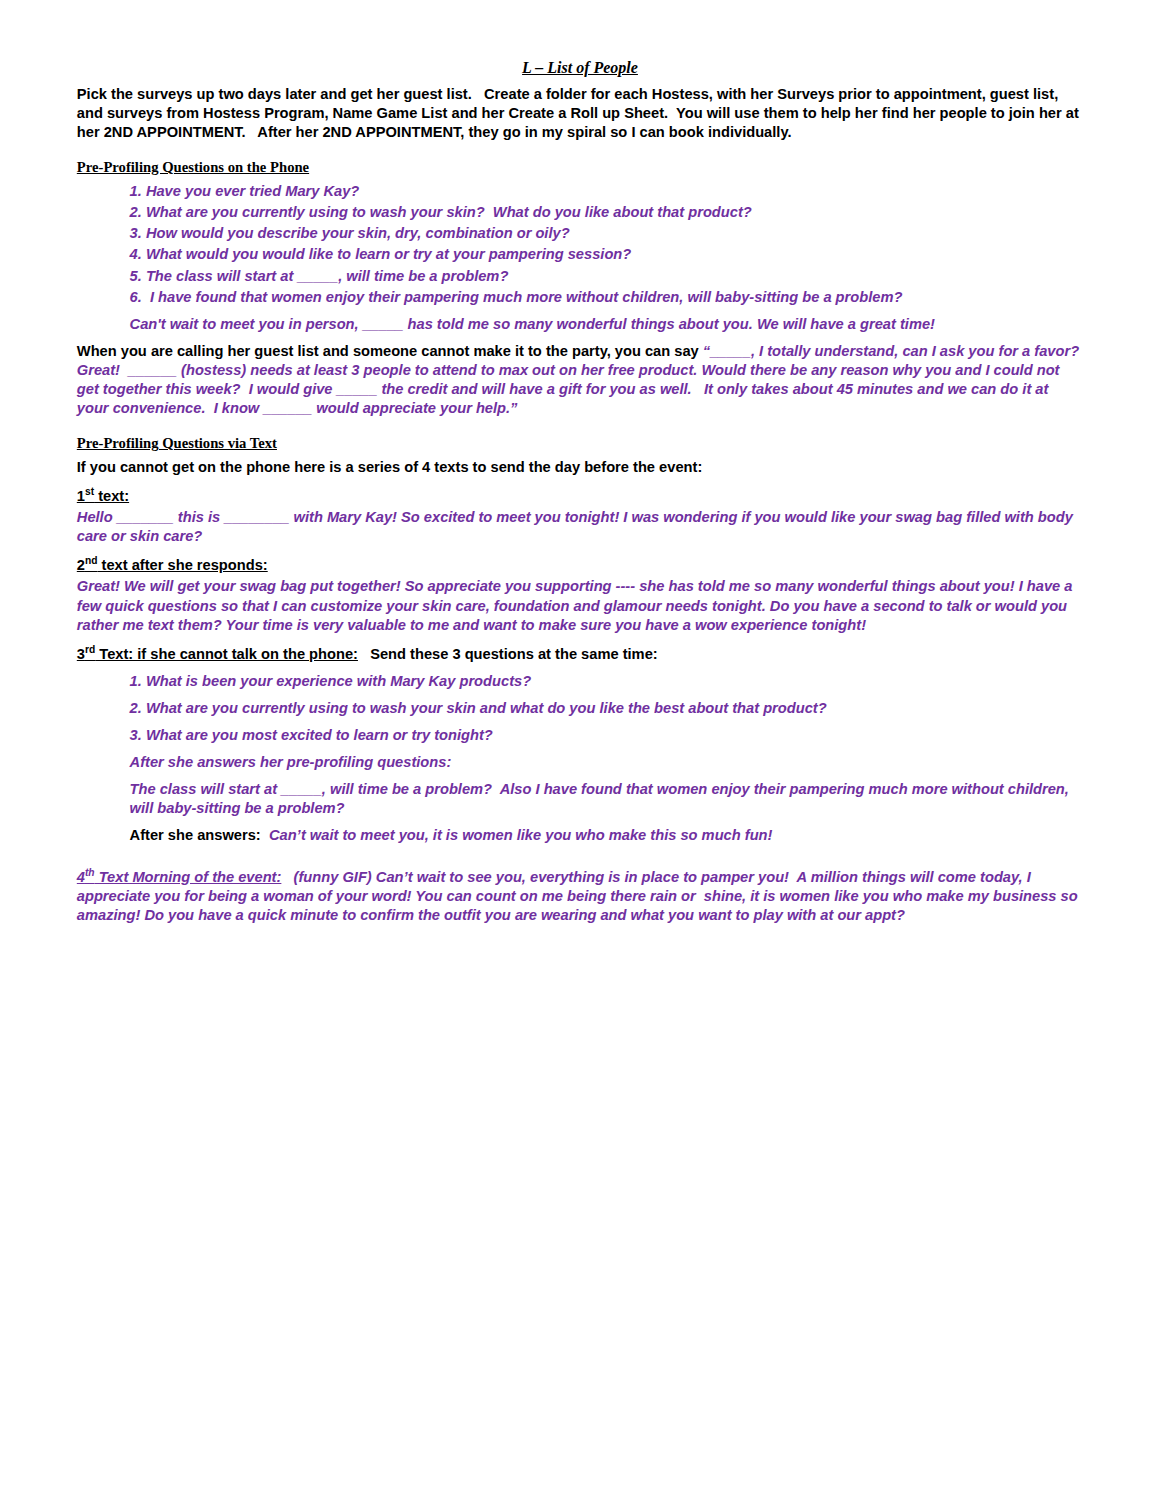L – List of People
Pick the surveys up two days later and get her guest list. Create a folder for each Hostess, with her Surveys prior to appointment, guest list, and surveys from Hostess Program, Name Game List and her Create a Roll up Sheet. You will use them to help her find her people to join her at her 2ND APPOINTMENT. After her 2ND APPOINTMENT, they go in my spiral so I can book individually.
Pre-Profiling Questions on the Phone
1. Have you ever tried Mary Kay?
2. What are you currently using to wash your skin? What do you like about that product?
3. How would you describe your skin, dry, combination or oily?
4. What would you would like to learn or try at your pampering session?
5. The class will start at _____, will time be a problem?
6. I have found that women enjoy their pampering much more without children, will baby-sitting be a problem?
Can't wait to meet you in person, _____ has told me so many wonderful things about you. We will have a great time!
When you are calling her guest list and someone cannot make it to the party, you can say “_____, I totally understand, can I ask you for a favor? Great! ______ (hostess) needs at least 3 people to attend to max out on her free product. Would there be any reason why you and I could not get together this week? I would give _____ the credit and will have a gift for you as well. It only takes about 45 minutes and we can do it at your convenience. I know ______ would appreciate your help.”
Pre-Profiling Questions via Text
If you cannot get on the phone here is a series of 4 texts to send the day before the event:
1st text:
Hello _______ this is ________ with Mary Kay! So excited to meet you tonight! I was wondering if you would like your swag bag filled with body care or skin care?
2nd text after she responds:
Great! We will get your swag bag put together! So appreciate you supporting ---- she has told me so many wonderful things about you! I have a few quick questions so that I can customize your skin care, foundation and glamour needs tonight. Do you have a second to talk or would you rather me text them? Your time is very valuable to me and want to make sure you have a wow experience tonight!
3rd Text: if she cannot talk on the phone: Send these 3 questions at the same time:
1. What is been your experience with Mary Kay products?
2. What are you currently using to wash your skin and what do you like the best about that product?
3. What are you most excited to learn or try tonight?
After she answers her pre-profiling questions:
The class will start at _____, will time be a problem? Also I have found that women enjoy their pampering much more without children, will baby-sitting be a problem?
After she answers: Can’t wait to meet you, it is women like you who make this so much fun!
4th Text Morning of the event: (funny GIF) Can’t wait to see you, everything is in place to pamper you! A million things will come today, I appreciate you for being a woman of your word! You can count on me being there rain or shine, it is women like you who make my business so amazing! Do you have a quick minute to confirm the outfit you are wearing and what you want to play with at our appt?